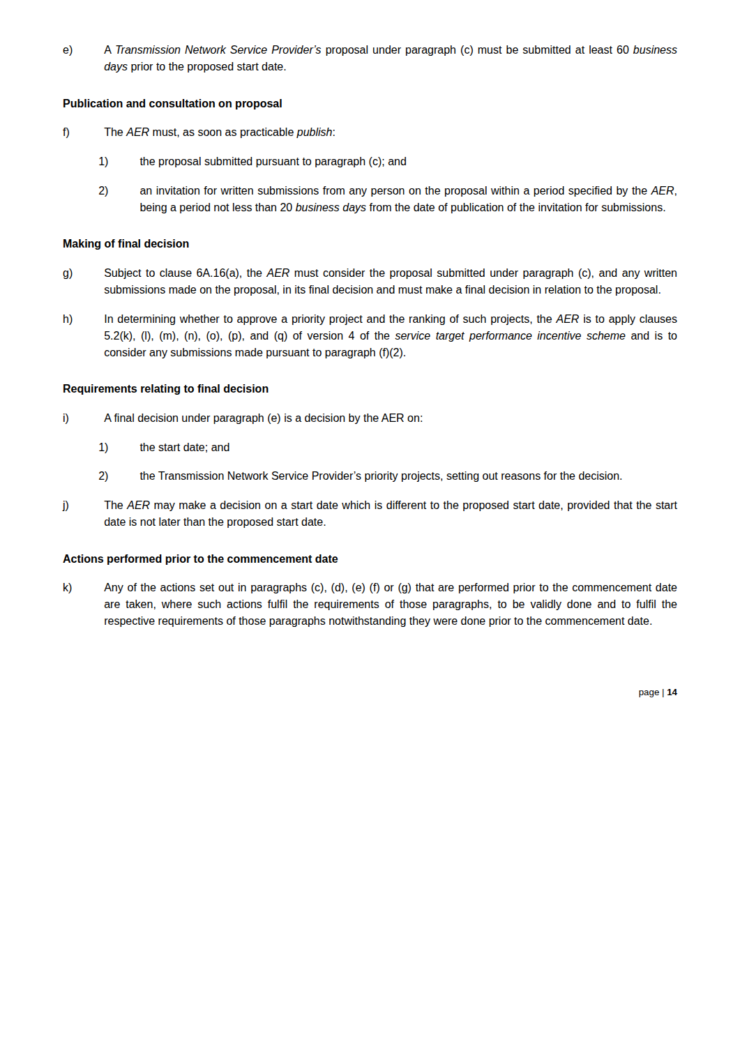e)
A Transmission Network Service Provider’s proposal under paragraph (c) must be submitted at least 60 business days prior to the proposed start date.
Publication and consultation on proposal
f)
The AER must, as soon as practicable publish:
1)
the proposal submitted pursuant to paragraph (c); and
2)
an invitation for written submissions from any person on the proposal within a period specified by the AER, being a period not less than 20 business days from the date of publication of the invitation for submissions.
Making of final decision
g)
Subject to clause 6A.16(a), the AER must consider the proposal submitted under paragraph (c), and any written submissions made on the proposal, in its final decision and must make a final decision in relation to the proposal.
h)
In determining whether to approve a priority project and the ranking of such projects, the AER is to apply clauses 5.2(k), (l), (m), (n), (o), (p), and (q) of version 4 of the service target performance incentive scheme and is to consider any submissions made pursuant to paragraph (f)(2).
Requirements relating to final decision
i)
A final decision under paragraph (e) is a decision by the AER on:
1)
the start date; and
2)
the Transmission Network Service Provider’s priority projects, setting out reasons for the decision.
j)
The AER may make a decision on a start date which is different to the proposed start date, provided that the start date is not later than the proposed start date.
Actions performed prior to the commencement date
k)
Any of the actions set out in paragraphs (c), (d), (e) (f) or (g) that are performed prior to the commencement date are taken, where such actions fulfil the requirements of those paragraphs, to be validly done and to fulfil the respective requirements of those paragraphs notwithstanding they were done prior to the commencement date.
page | 14